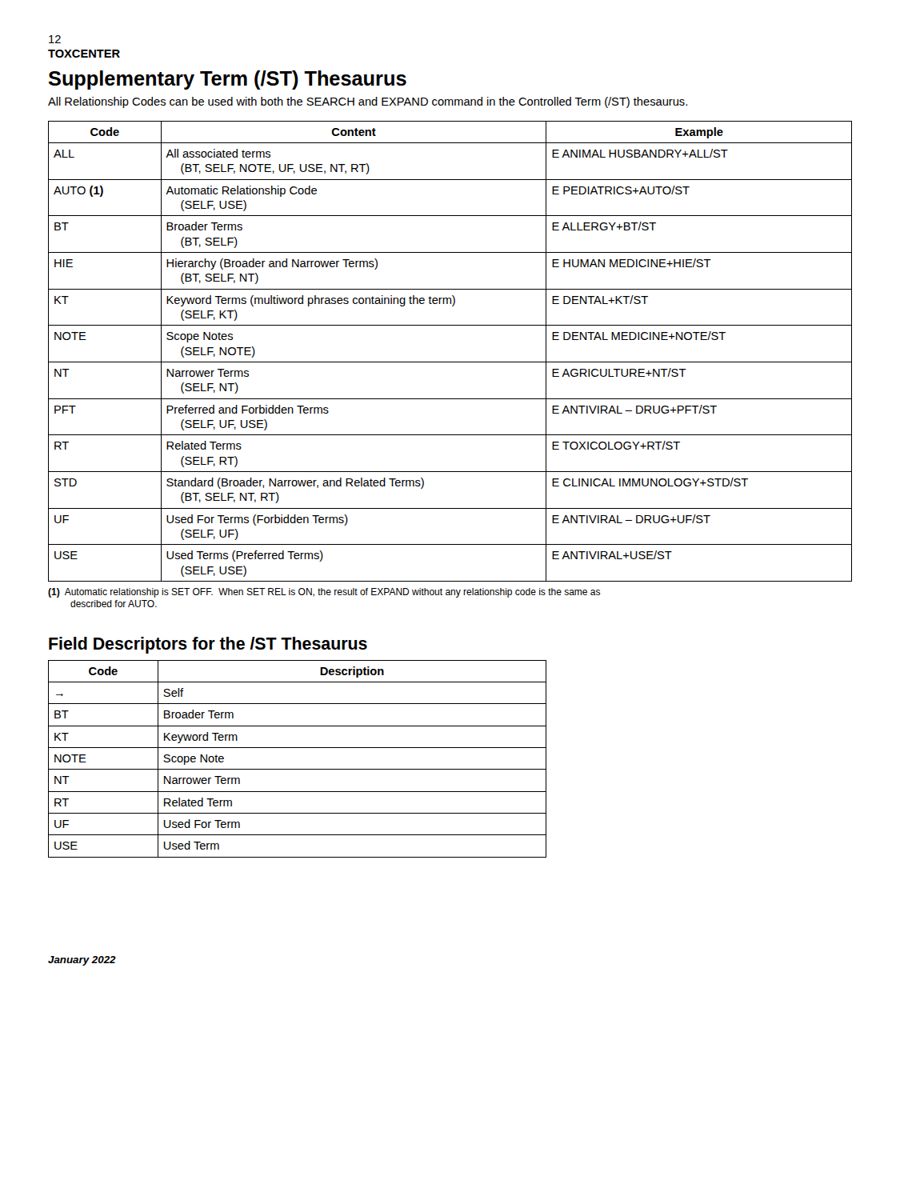12
TOXCENTER
Supplementary Term (/ST) Thesaurus
All Relationship Codes can be used with both the SEARCH and EXPAND command in the Controlled Term (/ST) thesaurus.
| Code | Content | Example |
| --- | --- | --- |
| ALL | All associated terms (BT, SELF, NOTE, UF, USE, NT, RT) | E ANIMAL HUSBANDRY+ALL/ST |
| AUTO (1) | Automatic Relationship Code (SELF, USE) | E PEDIATRICS+AUTO/ST |
| BT | Broader Terms (BT, SELF) | E ALLERGY+BT/ST |
| HIE | Hierarchy (Broader and Narrower Terms) (BT, SELF, NT) | E HUMAN MEDICINE+HIE/ST |
| KT | Keyword Terms (multiword phrases containing the term) (SELF, KT) | E DENTAL+KT/ST |
| NOTE | Scope Notes (SELF, NOTE) | E DENTAL MEDICINE+NOTE/ST |
| NT | Narrower Terms (SELF, NT) | E AGRICULTURE+NT/ST |
| PFT | Preferred and Forbidden Terms (SELF, UF, USE) | E ANTIVIRAL – DRUG+PFT/ST |
| RT | Related Terms (SELF, RT) | E TOXICOLOGY+RT/ST |
| STD | Standard (Broader, Narrower, and Related Terms) (BT, SELF, NT, RT) | E CLINICAL IMMUNOLOGY+STD/ST |
| UF | Used For Terms (Forbidden Terms) (SELF, UF) | E ANTIVIRAL – DRUG+UF/ST |
| USE | Used Terms (Preferred Terms) (SELF, USE) | E ANTIVIRAL+USE/ST |
(1) Automatic relationship is SET OFF. When SET REL is ON, the result of EXPAND without any relationship code is the same as described for AUTO.
Field Descriptors for the /ST Thesaurus
| Code | Description |
| --- | --- |
| → | Self |
| BT | Broader Term |
| KT | Keyword Term |
| NOTE | Scope Note |
| NT | Narrower Term |
| RT | Related Term |
| UF | Used For Term |
| USE | Used Term |
January 2022